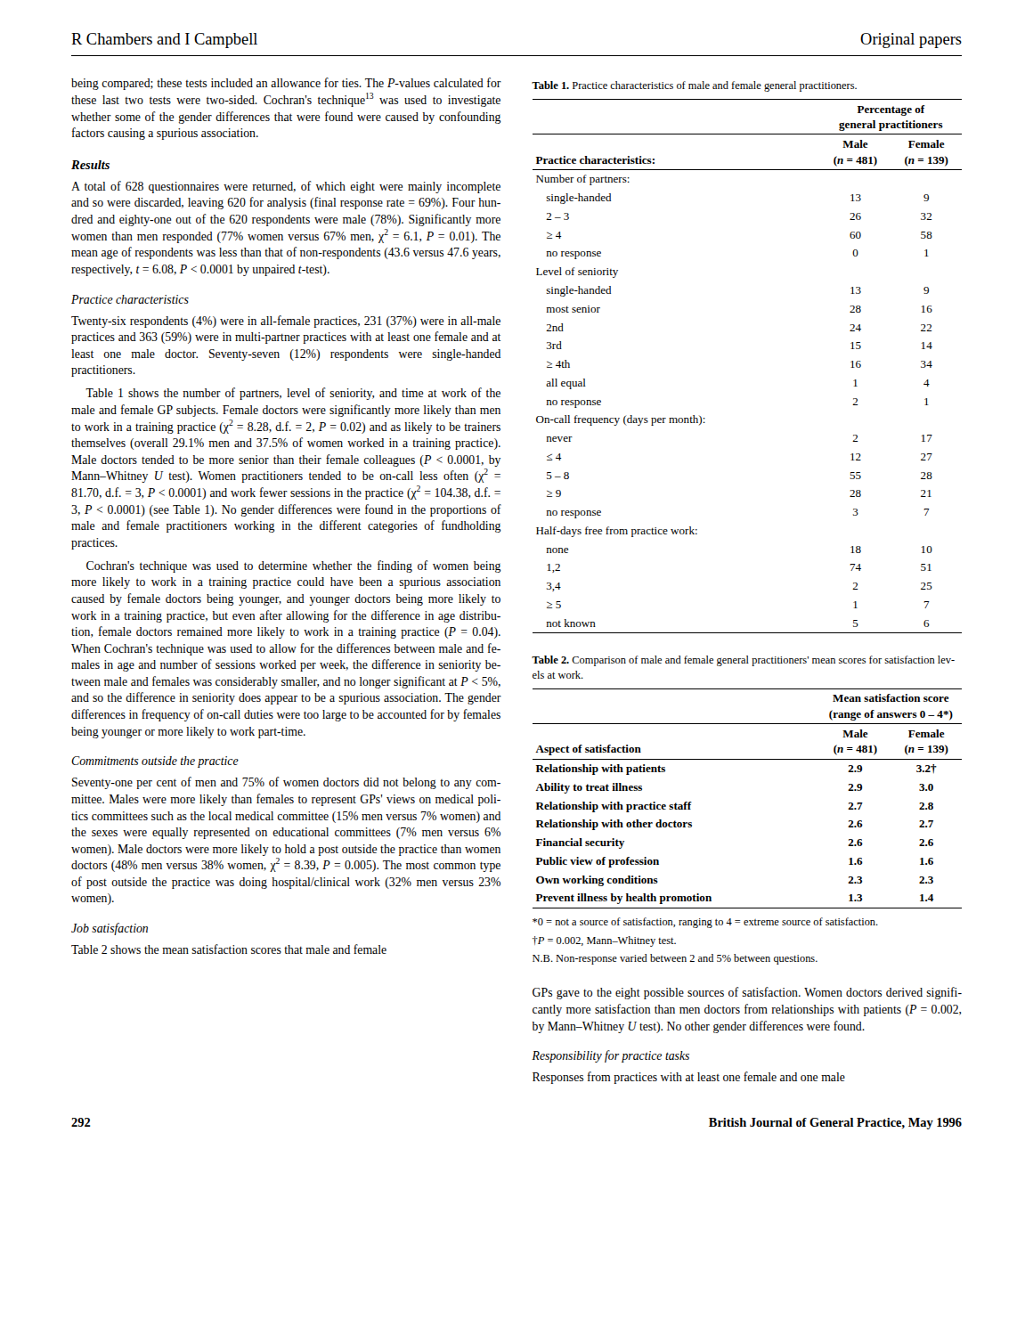R Chambers and I Campbell
Original papers
being compared; these tests included an allowance for ties. The P-values calculated for these last two tests were two-sided. Cochran's technique13 was used to investigate whether some of the gender differences that were found were caused by confounding factors causing a spurious association.
Results
A total of 628 questionnaires were returned, of which eight were mainly incomplete and so were discarded, leaving 620 for analysis (final response rate = 69%). Four hundred and eighty-one out of the 620 respondents were male (78%). Significantly more women than men responded (77% women versus 67% men, χ2 = 6.1, P = 0.01). The mean age of respondents was less than that of non-respondents (43.6 versus 47.6 years, respectively, t = 6.08, P < 0.0001 by unpaired t-test).
Practice characteristics
Twenty-six respondents (4%) were in all-female practices, 231 (37%) were in all-male practices and 363 (59%) were in multi-partner practices with at least one female and at least one male doctor. Seventy-seven (12%) respondents were single-handed practitioners.
Table 1 shows the number of partners, level of seniority, and time at work of the male and female GP subjects. Female doctors were significantly more likely than men to work in a training practice (χ2 = 8.28, d.f. = 2, P = 0.02) and as likely to be trainers themselves (overall 29.1% men and 37.5% of women worked in a training practice). Male doctors tended to be more senior than their female colleagues (P < 0.0001, by Mann–Whitney U test). Women practitioners tended to be on-call less often (χ2 = 81.70, d.f. = 3, P < 0.0001) and work fewer sessions in the practice (χ2 = 104.38, d.f. = 3, P < 0.0001) (see Table 1). No gender differences were found in the proportions of male and female practitioners working in the different categories of fundholding practices.
Cochran's technique was used to determine whether the finding of women being more likely to work in a training practice could have been a spurious association caused by female doctors being younger, and younger doctors being more likely to work in a training practice, but even after allowing for the difference in age distribution, female doctors remained more likely to work in a training practice (P = 0.04). When Cochran's technique was used to allow for the differences between male and females in age and number of sessions worked per week, the difference in seniority between male and females was considerably smaller, and no longer significant at P < 5%, and so the difference in seniority does appear to be a spurious association. The gender differences in frequency of on-call duties were too large to be accounted for by females being younger or more likely to work part-time.
Commitments outside the practice
Seventy-one per cent of men and 75% of women doctors did not belong to any committee. Males were more likely than females to represent GPs' views on medical politics committees such as the local medical committee (15% men versus 7% women) and the sexes were equally represented on educational committees (7% men versus 6% women). Male doctors were more likely to hold a post outside the practice than women doctors (48% men versus 38% women, χ2 = 8.39, P = 0.005). The most common type of post outside the practice was doing hospital/clinical work (32% men versus 23% women).
Job satisfaction
Table 2 shows the mean satisfaction scores that male and female
Table 1. Practice characteristics of male and female general practitioners.
| | Percentage of general practitioners |
| --- | --- |
| Practice characteristics: | Male ( n = 481) | Female ( n = 139) |
| Number of partners: | | |
| single-handed | 13 | 9 |
| 2 – 3 | 26 | 32 |
| ≥ 4 | 60 | 58 |
| no response | 0 | 1 |
| Level of seniority | | |
| single-handed | 13 | 9 |
| most senior | 28 | 16 |
| 2nd | 24 | 22 |
| 3rd | 15 | 14 |
| ≥ 4th | 16 | 34 |
| all equal | 1 | 4 |
| no response | 2 | 1 |
| On-call frequency (days per month): | | |
| never | 2 | 17 |
| ≤ 4 | 12 | 27 |
| 5 – 8 | 55 | 28 |
| ≥ 9 | 28 | 21 |
| no response | 3 | 7 |
| Half-days free from practice work: | | |
| none | 18 | 10 |
| 1,2 | 74 | 51 |
| 3,4 | 2 | 25 |
| ≥ 5 | 1 | 7 |
| not known | 5 | 6 |
Table 2. Comparison of male and female general practitioners' mean scores for satisfaction levels at work.
| | Mean satisfaction score (range of answers 0 – 4*) |
| --- | --- |
| Aspect of satisfaction | Male ( n = 481) | Female ( n = 139) |
| Relationship with patients | 2.9 | 3.2† |
| Ability to treat illness | 2.9 | 3.0 |
| Relationship with practice staff | 2.7 | 2.8 |
| Relationship with other doctors | 2.6 | 2.7 |
| Financial security | 2.6 | 2.6 |
| Public view of profession | 1.6 | 1.6 |
| Own working conditions | 2.3 | 2.3 |
| Prevent illness by health promotion | 1.3 | 1.4 |
*0 = not a source of satisfaction, ranging to 4 = extreme source of satisfaction.
†P = 0.002, Mann–Whitney test.
N.B. Non-response varied between 2 and 5% between questions.
GPs gave to the eight possible sources of satisfaction. Women doctors derived significantly more satisfaction than men doctors from relationships with patients (P = 0.002, by Mann–Whitney U test). No other gender differences were found.
Responsibility for practice tasks
Responses from practices with at least one female and one male
292
British Journal of General Practice, May 1996